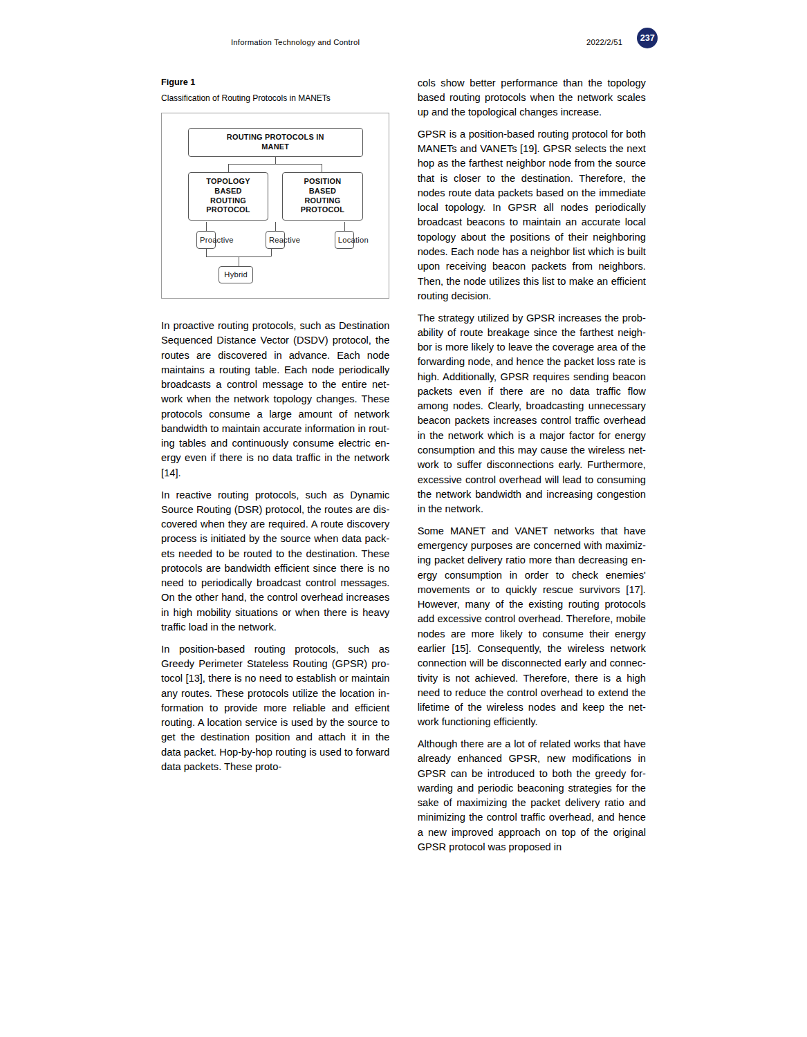237
Information Technology and Control 2022/2/51
Figure 1
Classification of Routing Protocols in MANETs
Routing Protocols in
MANET
Topology
Based
Routing
Protocol
Position
Based
Routing
Protocol
Proactive
Reactive
Location
Hybrid
In proactive routing protocols, such as Destination Sequenced Distance Vector (DSDV) protocol, the routes are discovered in advance. Each node maintains a routing table. Each node periodically broadcasts a control message to the entire network when the network topology changes. These protocols consume a large amount of network bandwidth to maintain accurate information in routing tables and continuously consume electric energy even if there is no data traffic in the network [14].
In reactive routing protocols, such as Dynamic Source Routing (DSR) protocol, the routes are discovered when they are required. A route discovery process is initiated by the source when data packets needed to be routed to the destination. These protocols are bandwidth efficient since there is no need to periodically broadcast control messages. On the other hand, the control overhead increases in high mobility situations or when there is heavy traffic load in the network.
In position-based routing protocols, such as Greedy Perimeter Stateless Routing (GPSR) protocol [13], there is no need to establish or maintain any routes. These protocols utilize the location information to provide more reliable and efficient routing. A location service is used by the source to get the destination position and attach it in the data packet. Hop-by-hop routing is used to forward data packets. These proto-
cols show better performance than the topology based routing protocols when the network scales up and the topological changes increase.
GPSR is a position-based routing protocol for both MANETs and VANETs [19]. GPSR selects the next hop as the farthest neighbor node from the source that is closer to the destination. Therefore, the nodes route data packets based on the immediate local topology. In GPSR all nodes periodically broadcast beacons to maintain an accurate local topology about the positions of their neighboring nodes. Each node has a neighbor list which is built upon receiving beacon packets from neighbors. Then, the node utilizes this list to make an efficient routing decision.
The strategy utilized by GPSR increases the probability of route breakage since the farthest neighbor is more likely to leave the coverage area of the forwarding node, and hence the packet loss rate is high. Additionally, GPSR requires sending beacon packets even if there are no data traffic flow among nodes. Clearly, broadcasting unnecessary beacon packets increases control traffic overhead in the network which is a major factor for energy consumption and this may cause the wireless network to suffer disconnections early. Furthermore, excessive control overhead will lead to consuming the network bandwidth and increasing congestion in the network.
Some MANET and VANET networks that have emergency purposes are concerned with maximizing packet delivery ratio more than decreasing energy consumption in order to check enemies' movements or to quickly rescue survivors [17]. However, many of the existing routing protocols add excessive control overhead. Therefore, mobile nodes are more likely to consume their energy earlier [15]. Consequently, the wireless network connection will be disconnected early and connectivity is not achieved. Therefore, there is a high need to reduce the control overhead to extend the lifetime of the wireless nodes and keep the network functioning efficiently.
Although there are a lot of related works that have already enhanced GPSR, new modifications in GPSR can be introduced to both the greedy forwarding and periodic beaconing strategies for the sake of maximizing the packet delivery ratio and minimizing the control traffic overhead, and hence a new improved approach on top of the original GPSR protocol was proposed in